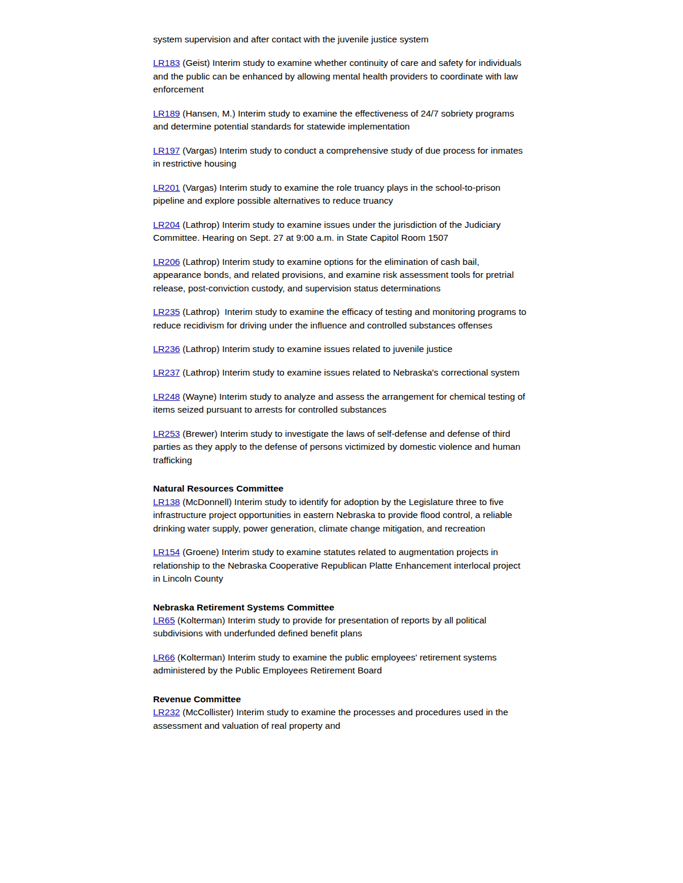system supervision and after contact with the juvenile justice system
LR183 (Geist) Interim study to examine whether continuity of care and safety for individuals and the public can be enhanced by allowing mental health providers to coordinate with law enforcement
LR189 (Hansen, M.) Interim study to examine the effectiveness of 24/7 sobriety programs and determine potential standards for statewide implementation
LR197 (Vargas) Interim study to conduct a comprehensive study of due process for inmates in restrictive housing
LR201 (Vargas) Interim study to examine the role truancy plays in the school-to-prison pipeline and explore possible alternatives to reduce truancy
LR204 (Lathrop) Interim study to examine issues under the jurisdiction of the Judiciary Committee. Hearing on Sept. 27 at 9:00 a.m. in State Capitol Room 1507
LR206 (Lathrop) Interim study to examine options for the elimination of cash bail, appearance bonds, and related provisions, and examine risk assessment tools for pretrial release, post-conviction custody, and supervision status determinations
LR235 (Lathrop) Interim study to examine the efficacy of testing and monitoring programs to reduce recidivism for driving under the influence and controlled substances offenses
LR236 (Lathrop) Interim study to examine issues related to juvenile justice
LR237 (Lathrop) Interim study to examine issues related to Nebraska's correctional system
LR248 (Wayne) Interim study to analyze and assess the arrangement for chemical testing of items seized pursuant to arrests for controlled substances
LR253 (Brewer) Interim study to investigate the laws of self-defense and defense of third parties as they apply to the defense of persons victimized by domestic violence and human trafficking
Natural Resources Committee
LR138 (McDonnell) Interim study to identify for adoption by the Legislature three to five infrastructure project opportunities in eastern Nebraska to provide flood control, a reliable drinking water supply, power generation, climate change mitigation, and recreation
LR154 (Groene) Interim study to examine statutes related to augmentation projects in relationship to the Nebraska Cooperative Republican Platte Enhancement interlocal project in Lincoln County
Nebraska Retirement Systems Committee
LR65 (Kolterman) Interim study to provide for presentation of reports by all political subdivisions with underfunded defined benefit plans
LR66 (Kolterman) Interim study to examine the public employees' retirement systems administered by the Public Employees Retirement Board
Revenue Committee
LR232 (McCollister) Interim study to examine the processes and procedures used in the assessment and valuation of real property and